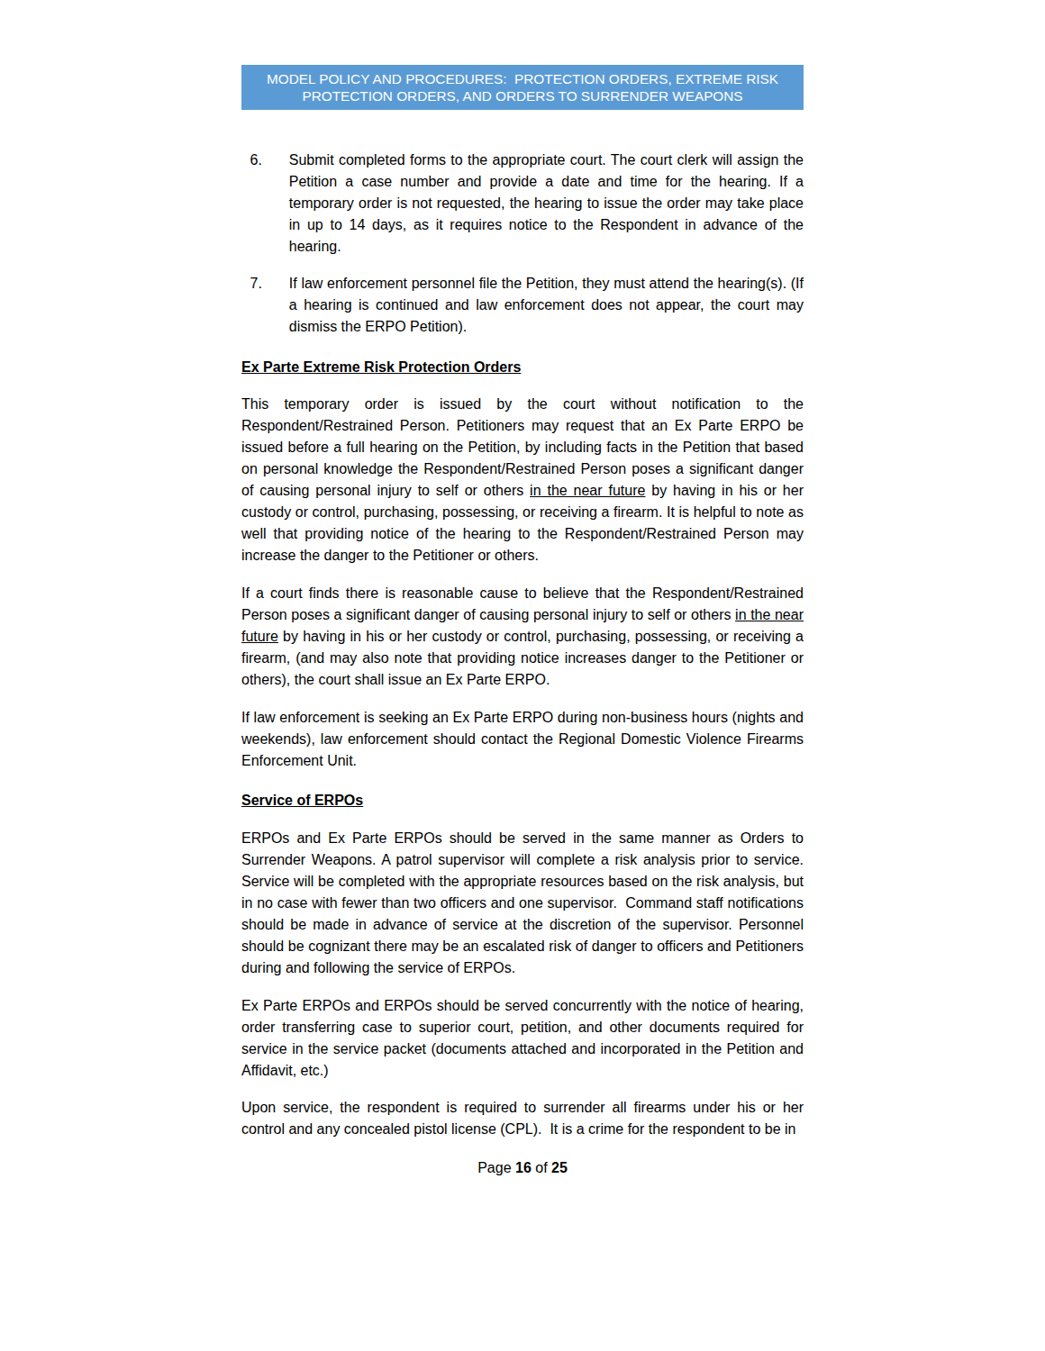MODEL POLICY AND PROCEDURES: PROTECTION ORDERS, EXTREME RISK
PROTECTION ORDERS, AND ORDERS TO SURRENDER WEAPONS
6. Submit completed forms to the appropriate court. The court clerk will assign the Petition a case number and provide a date and time for the hearing. If a temporary order is not requested, the hearing to issue the order may take place in up to 14 days, as it requires notice to the Respondent in advance of the hearing.
7. If law enforcement personnel file the Petition, they must attend the hearing(s). (If a hearing is continued and law enforcement does not appear, the court may dismiss the ERPO Petition).
Ex Parte Extreme Risk Protection Orders
This temporary order is issued by the court without notification to the Respondent/Restrained Person. Petitioners may request that an Ex Parte ERPO be issued before a full hearing on the Petition, by including facts in the Petition that based on personal knowledge the Respondent/Restrained Person poses a significant danger of causing personal injury to self or others in the near future by having in his or her custody or control, purchasing, possessing, or receiving a firearm. It is helpful to note as well that providing notice of the hearing to the Respondent/Restrained Person may increase the danger to the Petitioner or others.
If a court finds there is reasonable cause to believe that the Respondent/Restrained Person poses a significant danger of causing personal injury to self or others in the near future by having in his or her custody or control, purchasing, possessing, or receiving a firearm, (and may also note that providing notice increases danger to the Petitioner or others), the court shall issue an Ex Parte ERPO.
If law enforcement is seeking an Ex Parte ERPO during non-business hours (nights and weekends), law enforcement should contact the Regional Domestic Violence Firearms Enforcement Unit.
Service of ERPOs
ERPOs and Ex Parte ERPOs should be served in the same manner as Orders to Surrender Weapons. A patrol supervisor will complete a risk analysis prior to service. Service will be completed with the appropriate resources based on the risk analysis, but in no case with fewer than two officers and one supervisor. Command staff notifications should be made in advance of service at the discretion of the supervisor. Personnel should be cognizant there may be an escalated risk of danger to officers and Petitioners during and following the service of ERPOs.
Ex Parte ERPOs and ERPOs should be served concurrently with the notice of hearing, order transferring case to superior court, petition, and other documents required for service in the service packet (documents attached and incorporated in the Petition and Affidavit, etc.)
Upon service, the respondent is required to surrender all firearms under his or her control and any concealed pistol license (CPL). It is a crime for the respondent to be in
Page 16 of 25